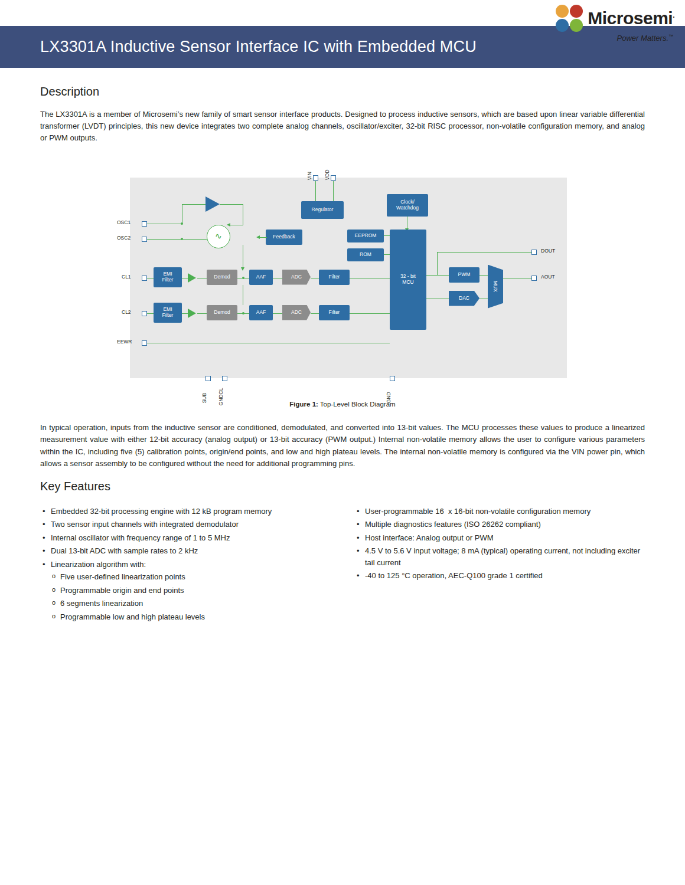Microsemi.
Power Matters.™
LX3301A Inductive Sensor Interface IC with Embedded MCU
Description
The LX3301A is a member of Microsemi’s new family of smart sensor interface products. Designed to process inductive sensors, which are based upon linear variable differential transformer (LVDT) principles, this new device integrates two complete analog channels, oscillator/exciter, 32-bit RISC processor, non-volatile configuration memory, and analog or PWM outputs.
VIN
VDD
Regulator
Clock/
Watchdog
EEPROM
ROM
32 - bit MCU
Feedback
∿
OSC1
OSC2
CL1
EMI Filter
Demod
AAF
ADC
Filter
CL2
EMI Filter
Demod
AAF
ADC
Filter
EEWR
PWM
DAC
MUX
DOUT
AOUT
SUB
GNDCL
GND
Figure 1: Top-Level Block Diagram
In typical operation, inputs from the inductive sensor are conditioned, demodulated, and converted into 13-bit values. The MCU processes these values to produce a linearized measurement value with either 12-bit accuracy (analog output) or 13-bit accuracy (PWM output.) Internal non-volatile memory allows the user to configure various parameters within the IC, including five (5) calibration points, origin/end points, and low and high plateau levels. The internal non-volatile memory is configured via the VIN power pin, which allows a sensor assembly to be configured without the need for additional programming pins.
Key Features
Embedded 32-bit processing engine with 12 kB program memory
Two sensor input channels with integrated demodulator
Internal oscillator with frequency range of 1 to 5 MHz
Dual 13-bit ADC with sample rates to 2 kHz
Linearization algorithm with:
Five user-defined linearization points
Programmable origin and end points
6 segments linearization
Programmable low and high plateau levels
User-programmable 16 x 16-bit non-volatile configuration memory
Multiple diagnostics features (ISO 26262 compliant)
Host interface: Analog output or PWM
4.5 V to 5.6 V input voltage; 8 mA (typical) operating current, not including exciter tail current
-40 to 125 °C operation, AEC-Q100 grade 1 certified